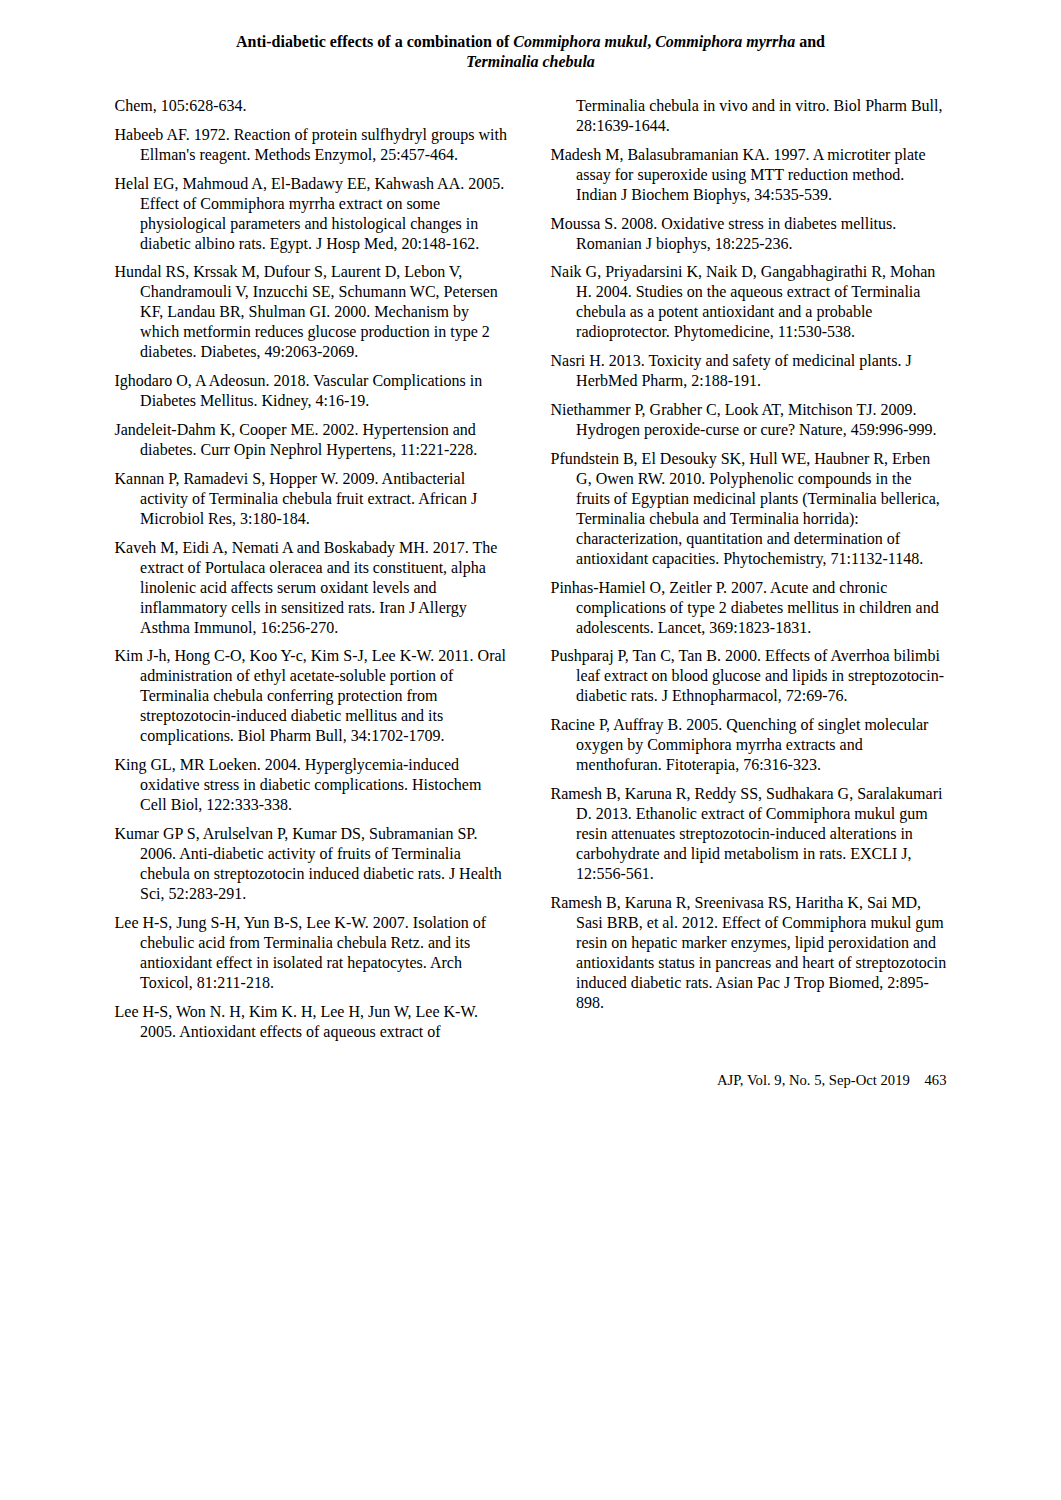Anti-diabetic effects of a combination of Commiphora mukul, Commiphora myrrha and Terminalia chebula
Chem, 105:628-634.
Habeeb AF. 1972. Reaction of protein sulfhydryl groups with Ellman's reagent. Methods Enzymol, 25:457-464.
Helal EG, Mahmoud A, El-Badawy EE, Kahwash AA. 2005. Effect of Commiphora myrrha extract on some physiological parameters and histological changes in diabetic albino rats. Egypt. J Hosp Med, 20:148-162.
Hundal RS, Krssak M, Dufour S, Laurent D, Lebon V, Chandramouli V, Inzucchi SE, Schumann WC, Petersen KF, Landau BR, Shulman GI. 2000. Mechanism by which metformin reduces glucose production in type 2 diabetes. Diabetes, 49:2063-2069.
Ighodaro O, A Adeosun. 2018. Vascular Complications in Diabetes Mellitus. Kidney, 4:16-19.
Jandeleit-Dahm K, Cooper ME. 2002. Hypertension and diabetes. Curr Opin Nephrol Hypertens, 11:221-228.
Kannan P, Ramadevi S, Hopper W. 2009. Antibacterial activity of Terminalia chebula fruit extract. African J Microbiol Res, 3:180-184.
Kaveh M, Eidi A, Nemati A and Boskabady MH. 2017. The extract of Portulaca oleracea and its constituent, alpha linolenic acid affects serum oxidant levels and inflammatory cells in sensitized rats. Iran J Allergy Asthma Immunol, 16:256-270.
Kim J-h, Hong C-O, Koo Y-c, Kim S-J, Lee K-W. 2011. Oral administration of ethyl acetate-soluble portion of Terminalia chebula conferring protection from streptozotocin-induced diabetic mellitus and its complications. Biol Pharm Bull, 34:1702-1709.
King GL, MR Loeken. 2004. Hyperglycemia-induced oxidative stress in diabetic complications. Histochem Cell Biol, 122:333-338.
Kumar GP S, Arulselvan P, Kumar DS, Subramanian SP. 2006. Anti-diabetic activity of fruits of Terminalia chebula on streptozotocin induced diabetic rats. J Health Sci, 52:283-291.
Lee H-S, Jung S-H, Yun B-S, Lee K-W. 2007. Isolation of chebulic acid from Terminalia chebula Retz. and its antioxidant effect in isolated rat hepatocytes. Arch Toxicol, 81:211-218.
Lee H-S, Won N. H, Kim K. H, Lee H, Jun W, Lee K-W. 2005. Antioxidant effects of aqueous extract of Terminalia chebula in vivo and in vitro. Biol Pharm Bull, 28:1639-1644.
Madesh M, Balasubramanian KA. 1997. A microtiter plate assay for superoxide using MTT reduction method. Indian J Biochem Biophys, 34:535-539.
Moussa S. 2008. Oxidative stress in diabetes mellitus. Romanian J biophys, 18:225-236.
Naik G, Priyadarsini K, Naik D, Gangabhagirathi R, Mohan H. 2004. Studies on the aqueous extract of Terminalia chebula as a potent antioxidant and a probable radioprotector. Phytomedicine, 11:530-538.
Nasri H. 2013. Toxicity and safety of medicinal plants. J HerbMed Pharm, 2:188-191.
Niethammer P, Grabher C, Look AT, Mitchison TJ. 2009. Hydrogen peroxide-curse or cure? Nature, 459:996-999.
Pfundstein B, El Desouky SK, Hull WE, Haubner R, Erben G, Owen RW. 2010. Polyphenolic compounds in the fruits of Egyptian medicinal plants (Terminalia bellerica, Terminalia chebula and Terminalia horrida): characterization, quantitation and determination of antioxidant capacities. Phytochemistry, 71:1132-1148.
Pinhas-Hamiel O, Zeitler P. 2007. Acute and chronic complications of type 2 diabetes mellitus in children and adolescents. Lancet, 369:1823-1831.
Pushparaj P, Tan C, Tan B. 2000. Effects of Averrhoa bilimbi leaf extract on blood glucose and lipids in streptozotocin-diabetic rats. J Ethnopharmacol, 72:69-76.
Racine P, Auffray B. 2005. Quenching of singlet molecular oxygen by Commiphora myrrha extracts and menthofuran. Fitoterapia, 76:316-323.
Ramesh B, Karuna R, Reddy SS, Sudhakara G, Saralakumari D. 2013. Ethanolic extract of Commiphora mukul gum resin attenuates streptozotocin-induced alterations in carbohydrate and lipid metabolism in rats. EXCLI J, 12:556-561.
Ramesh B, Karuna R, Sreenivasa RS, Haritha K, Sai MD, Sasi BRB, et al. 2012. Effect of Commiphora mukul gum resin on hepatic marker enzymes, lipid peroxidation and antioxidants status in pancreas and heart of streptozotocin induced diabetic rats. Asian Pac J Trop Biomed, 2:895-898.
AJP, Vol. 9, No. 5, Sep-Oct 2019 463